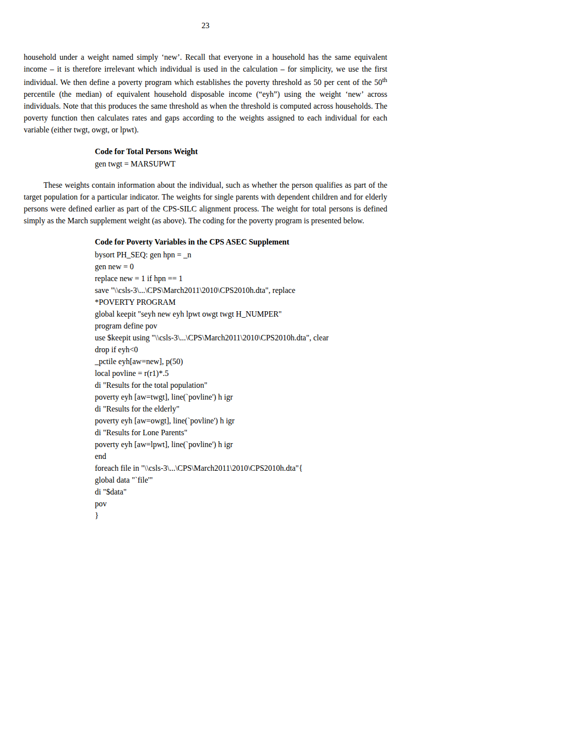23
household under a weight named simply ‘new’. Recall that everyone in a household has the same equivalent income – it is therefore irrelevant which individual is used in the calculation – for simplicity, we use the first individual. We then define a poverty program which establishes the poverty threshold as 50 per cent of the 50th percentile (the median) of equivalent household disposable income (“eyh”) using the weight ‘new’ across individuals. Note that this produces the same threshold as when the threshold is computed across households. The poverty function then calculates rates and gaps according to the weights assigned to each individual for each variable (either twgt, owgt, or lpwt).
Code for Total Persons Weight
gen twgt = MARSUPWT
These weights contain information about the individual, such as whether the person qualifies as part of the target population for a particular indicator. The weights for single parents with dependent children and for elderly persons were defined earlier as part of the CPS-SILC alignment process. The weight for total persons is defined simply as the March supplement weight (as above). The coding for the poverty program is presented below.
Code for Poverty Variables in the CPS ASEC Supplement
bysort PH_SEQ: gen hpn = _n
gen new = 0
replace new = 1 if hpn == 1
save "\\csls-3\...\CPS\March2011\2010\CPS2010h.dta", replace
*POVERTY PROGRAM
global keepit "seyh new eyh lpwt owgt twgt H_NUMPER"
program define pov
use $keepit using "\\csls-3\...\CPS\March2011\2010\CPS2010h.dta", clear
drop if eyh<0
_pctile eyh[aw=new], p(50)
local povline = r(r1)*.5
di "Results for the total population"
poverty eyh [aw=twgt], line(`povline') h igr
di "Results for the elderly"
poverty eyh [aw=owgt], line(`povline') h igr
di "Results for Lone Parents"
poverty eyh [aw=lpwt], line(`povline') h igr
end
foreach file in "\\csls-3\...\CPS\March2011\2010\CPS2010h.dta"{
global data "`file'"
di "$data"
pov
}